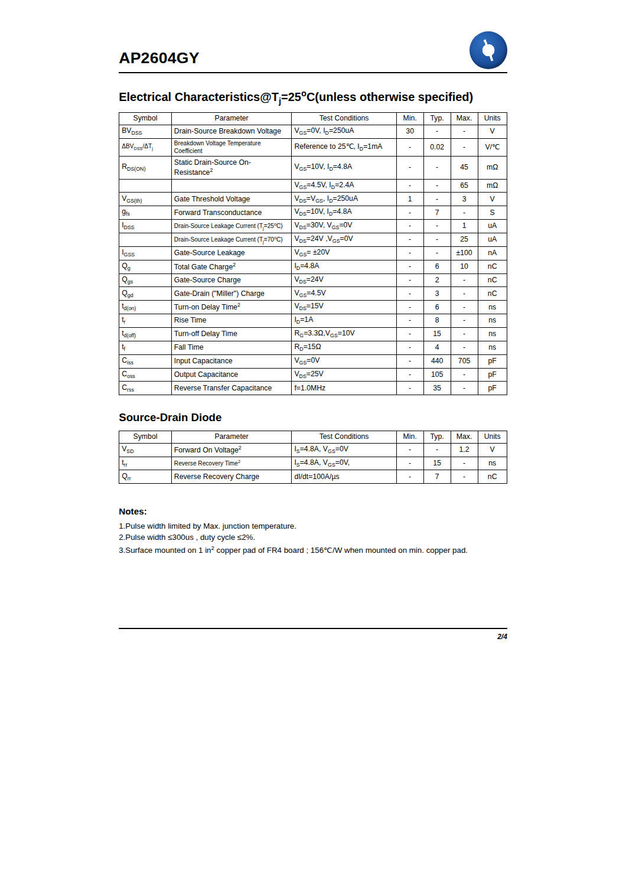AP2604GY
Electrical Characteristics@Tj=25o C(unless otherwise specified)
| Symbol | Parameter | Test Conditions | Min. | Typ. | Max. | Units |
| --- | --- | --- | --- | --- | --- | --- |
| BV DSS | Drain-Source Breakdown Voltage | V GS =0V, I D =250uA | 30 | - | - | V |
| ΔBV DSS /ΔT j | Breakdown Voltage Temperature Coefficient | Reference to 25℃, I D =1mA | - | 0.02 | - | V/℃ |
| R DS(ON) | Static Drain-Source On-Resistance 2 | V GS =10V, I D =4.8A | - | - | 45 | mΩ |
| | | V GS =4.5V, I D =2.4A | - | - | 65 | mΩ |
| V GS(th) | Gate Threshold Voltage | V DS =V GS , I D =250uA | 1 | - | 3 | V |
| g fs | Forward Transconductance | V DS =10V, I D =4.8A | - | 7 | - | S |
| I DSS | Drain-Source Leakage Current (T j =25 o C) | V DS =30V, V GS =0V | - | - | 1 | uA |
| | Drain-Source Leakage Current (T j =70 o C) | V DS =24V ,V GS =0V | - | - | 25 | uA |
| I GSS | Gate-Source Leakage | V GS = ±20V | - | - | ±100 | nA |
| Q g | Total Gate Charge 2 | I D =4.8A | - | 6 | 10 | nC |
| Q gs | Gate-Source Charge | V DS =24V | - | 2 | - | nC |
| Q gd | Gate-Drain ("Miller") Charge | V GS =4.5V | - | 3 | - | nC |
| t d(on) | Turn-on Delay Time 2 | V DS =15V | - | 6 | - | ns |
| t r | Rise Time | I D =1A | - | 8 | - | ns |
| t d(off) | Turn-off Delay Time | R G =3.3Ω,V GS =10V | - | 15 | - | ns |
| t f | Fall Time | R D =15Ω | - | 4 | - | ns |
| C iss | Input Capacitance | V GS =0V | - | 440 | 705 | pF |
| C oss | Output Capacitance | V DS =25V | - | 105 | - | pF |
| C rss | Reverse Transfer Capacitance | f=1.0MHz | - | 35 | - | pF |
Source-Drain Diode
| Symbol | Parameter | Test Conditions | Min. | Typ. | Max. | Units |
| --- | --- | --- | --- | --- | --- | --- |
| V SD | Forward On Voltage 2 | I S =4.8A, V GS =0V | - | - | 1.2 | V |
| t rr | Reverse Recovery Time 2 | I S =4.8A, V GS =0V, | - | 15 | - | ns |
| Q rr | Reverse Recovery Charge | dI/dt=100A/µs | - | 7 | - | nC |
Notes:
1.Pulse width limited by Max. junction temperature.
2.Pulse width ≤300us , duty cycle ≤2%.
3.Surface mounted on 1 in2 copper pad of FR4 board ; 156℃/W when mounted on min. copper pad.
2/4